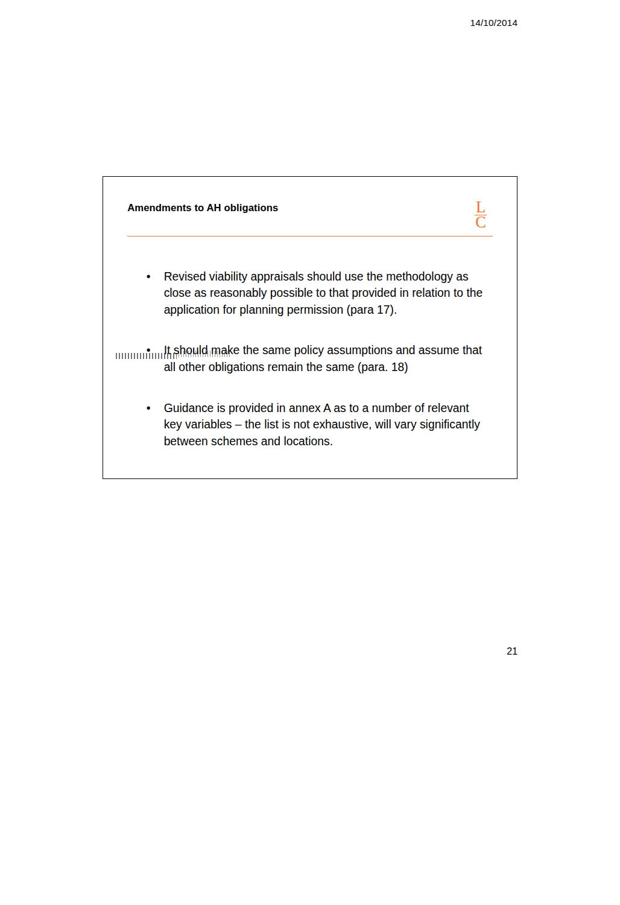14/10/2014
Amendments to AH obligations
L C
Revised viability appraisals should use the methodology as close as reasonably possible to that provided in relation to the application for planning permission (para 17).
It should make the same policy assumptions and assume that all other obligations remain the same (para. 18)
Guidance is provided in annex A as to a number of relevant key variables – the list is not exhaustive, will vary significantly between schemes and locations.
21